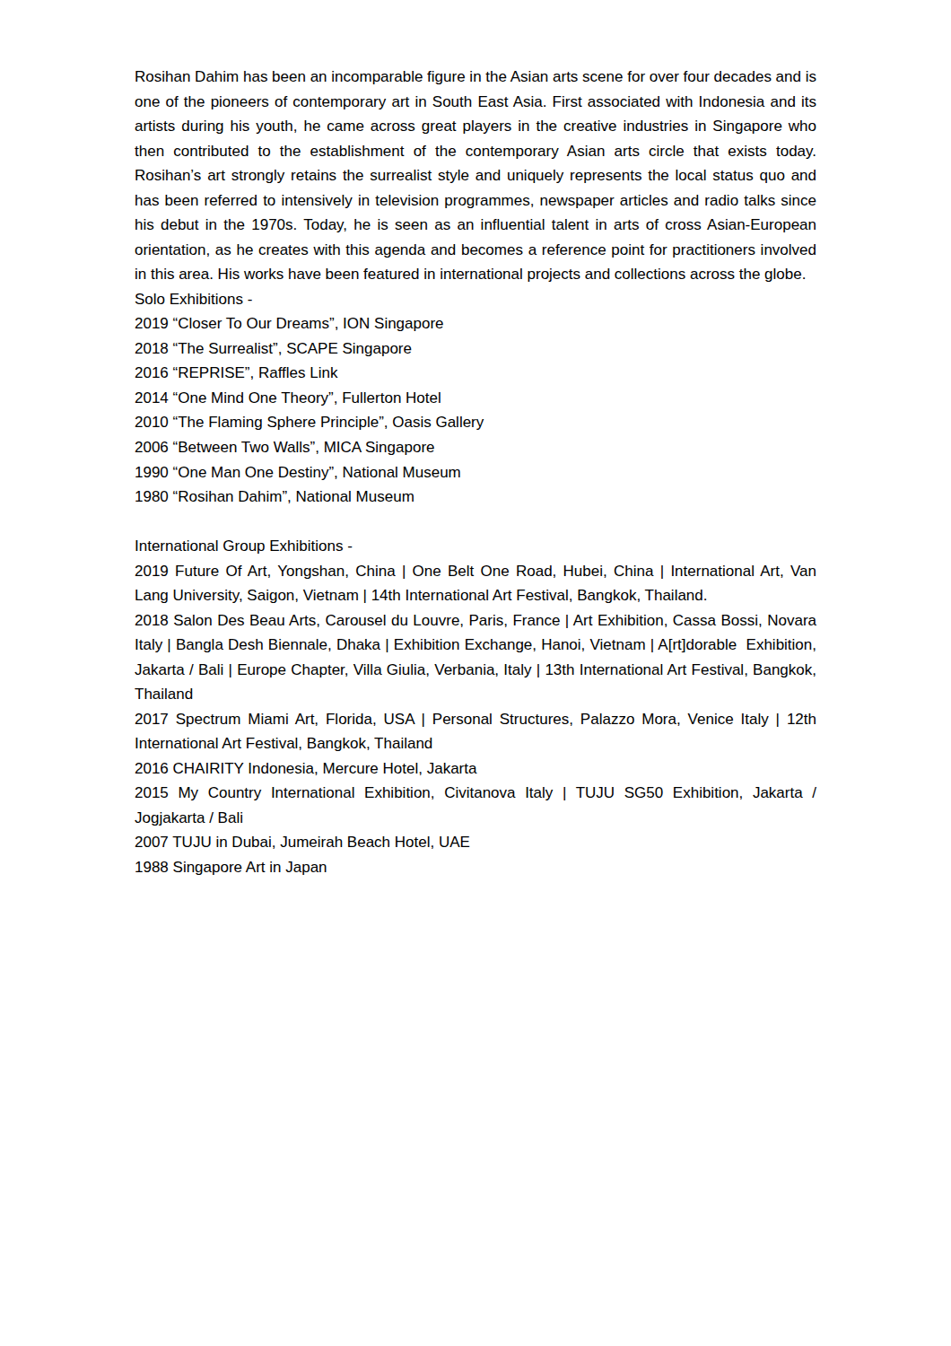Rosihan Dahim has been an incomparable figure in the Asian arts scene for over four decades and is one of the pioneers of contemporary art in South East Asia. First associated with Indonesia and its artists during his youth, he came across great players in the creative industries in Singapore who then contributed to the establishment of the contemporary Asian arts circle that exists today. Rosihan’s art strongly retains the surrealist style and uniquely represents the local status quo and has been referred to intensively in television programmes, newspaper articles and radio talks since his debut in the 1970s. Today, he is seen as an influential talent in arts of cross Asian-European orientation, as he creates with this agenda and becomes a reference point for practitioners involved in this area. His works have been featured in international projects and collections across the globe.
Solo Exhibitions -
2019 “Closer To Our Dreams”, ION Singapore
2018 “The Surrealist”, SCAPE Singapore
2016 “REPRISE”, Raffles Link
2014 “One Mind One Theory”, Fullerton Hotel
2010 “The Flaming Sphere Principle”, Oasis Gallery
2006 “Between Two Walls”, MICA Singapore
1990 “One Man One Destiny”, National Museum
1980 “Rosihan Dahim”, National Museum
International Group Exhibitions -
2019 Future Of Art, Yongshan, China | One Belt One Road, Hubei, China | International Art, Van Lang University, Saigon, Vietnam | 14th International Art Festival, Bangkok, Thailand.
2018 Salon Des Beau Arts, Carousel du Louvre, Paris, France | Art Exhibition, Cassa Bossi, Novara Italy | Bangla Desh Biennale, Dhaka | Exhibition Exchange, Hanoi, Vietnam | A[rt]dorable Exhibition, Jakarta / Bali | Europe Chapter, Villa Giulia, Verbania, Italy | 13th International Art Festival, Bangkok, Thailand
2017 Spectrum Miami Art, Florida, USA | Personal Structures, Palazzo Mora, Venice Italy | 12th International Art Festival, Bangkok, Thailand
2016 CHAIRITY Indonesia, Mercure Hotel, Jakarta
2015 My Country International Exhibition, Civitanova Italy | TUJU SG50 Exhibition, Jakarta / Jogjakarta / Bali
2007 TUJU in Dubai, Jumeirah Beach Hotel, UAE
1988 Singapore Art in Japan